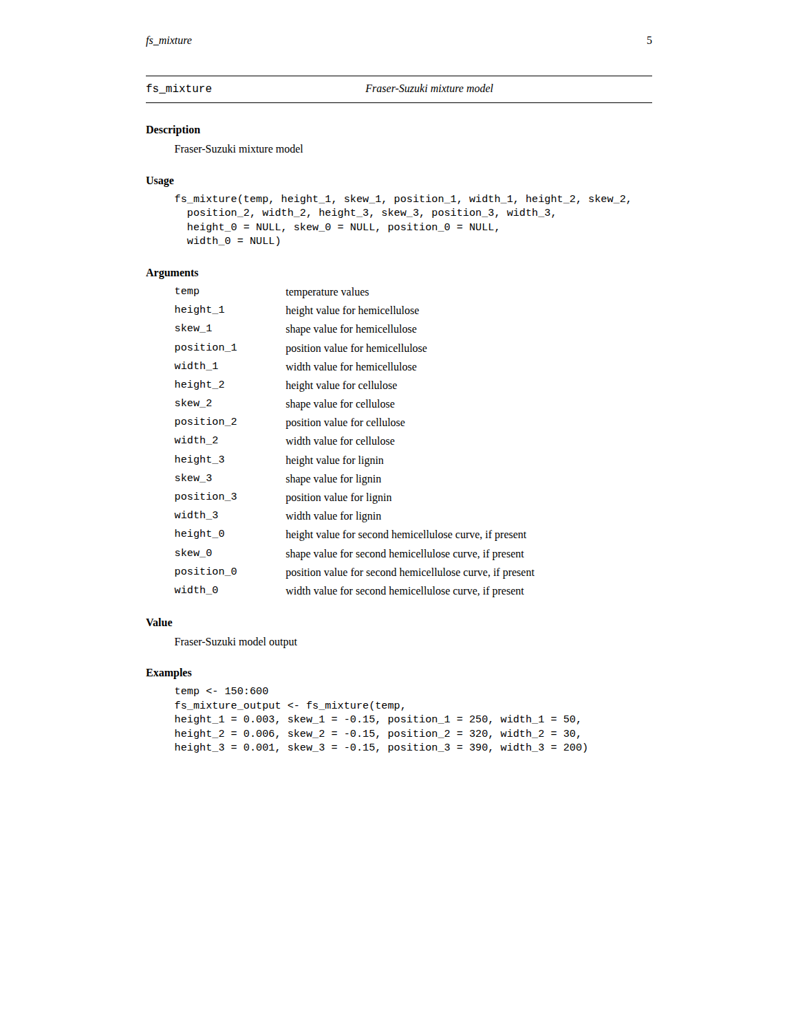fs_mixture 5
fs_mixture Fraser-Suzuki mixture model
Description
Fraser-Suzuki mixture model
Usage
fs_mixture(temp, height_1, skew_1, position_1, width_1, height_2, skew_2,
  position_2, width_2, height_3, skew_3, position_3, width_3,
  height_0 = NULL, skew_0 = NULL, position_0 = NULL,
  width_0 = NULL)
Arguments
temp
temperature values
height_1
height value for hemicellulose
skew_1
shape value for hemicellulose
position_1
position value for hemicellulose
width_1
width value for hemicellulose
height_2
height value for cellulose
skew_2
shape value for cellulose
position_2
position value for cellulose
width_2
width value for cellulose
height_3
height value for lignin
skew_3
shape value for lignin
position_3
position value for lignin
width_3
width value for lignin
height_0
height value for second hemicellulose curve, if present
skew_0
shape value for second hemicellulose curve, if present
position_0
position value for second hemicellulose curve, if present
width_0
width value for second hemicellulose curve, if present
Value
Fraser-Suzuki model output
Examples
temp <- 150:600
fs_mixture_output <- fs_mixture(temp,
height_1 = 0.003, skew_1 = -0.15, position_1 = 250, width_1 = 50,
height_2 = 0.006, skew_2 = -0.15, position_2 = 320, width_2 = 30,
height_3 = 0.001, skew_3 = -0.15, position_3 = 390, width_3 = 200)